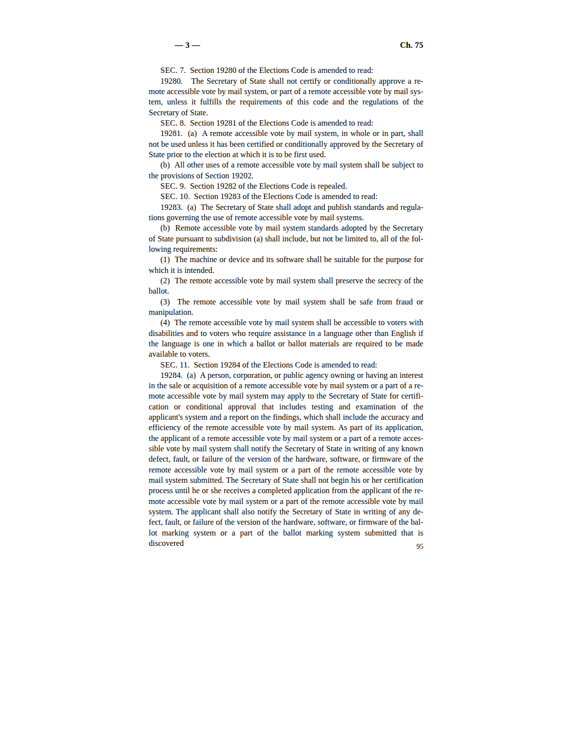— 3 —
Ch. 75
SEC. 7. Section 19280 of the Elections Code is amended to read:
19280. The Secretary of State shall not certify or conditionally approve a remote accessible vote by mail system, or part of a remote accessible vote by mail system, unless it fulfills the requirements of this code and the regulations of the Secretary of State.
SEC. 8. Section 19281 of the Elections Code is amended to read:
19281. (a) A remote accessible vote by mail system, in whole or in part, shall not be used unless it has been certified or conditionally approved by the Secretary of State prior to the election at which it is to be first used.
(b) All other uses of a remote accessible vote by mail system shall be subject to the provisions of Section 19202.
SEC. 9. Section 19282 of the Elections Code is repealed.
SEC. 10. Section 19283 of the Elections Code is amended to read:
19283. (a) The Secretary of State shall adopt and publish standards and regulations governing the use of remote accessible vote by mail systems.
(b) Remote accessible vote by mail system standards adopted by the Secretary of State pursuant to subdivision (a) shall include, but not be limited to, all of the following requirements:
(1) The machine or device and its software shall be suitable for the purpose for which it is intended.
(2) The remote accessible vote by mail system shall preserve the secrecy of the ballot.
(3) The remote accessible vote by mail system shall be safe from fraud or manipulation.
(4) The remote accessible vote by mail system shall be accessible to voters with disabilities and to voters who require assistance in a language other than English if the language is one in which a ballot or ballot materials are required to be made available to voters.
SEC. 11. Section 19284 of the Elections Code is amended to read:
19284. (a) A person, corporation, or public agency owning or having an interest in the sale or acquisition of a remote accessible vote by mail system or a part of a remote accessible vote by mail system may apply to the Secretary of State for certification or conditional approval that includes testing and examination of the applicant's system and a report on the findings, which shall include the accuracy and efficiency of the remote accessible vote by mail system. As part of its application, the applicant of a remote accessible vote by mail system or a part of a remote accessible vote by mail system shall notify the Secretary of State in writing of any known defect, fault, or failure of the version of the hardware, software, or firmware of the remote accessible vote by mail system or a part of the remote accessible vote by mail system submitted. The Secretary of State shall not begin his or her certification process until he or she receives a completed application from the applicant of the remote accessible vote by mail system or a part of the remote accessible vote by mail system. The applicant shall also notify the Secretary of State in writing of any defect, fault, or failure of the version of the hardware, software, or firmware of the ballot marking system or a part of the ballot marking system submitted that is discovered
95